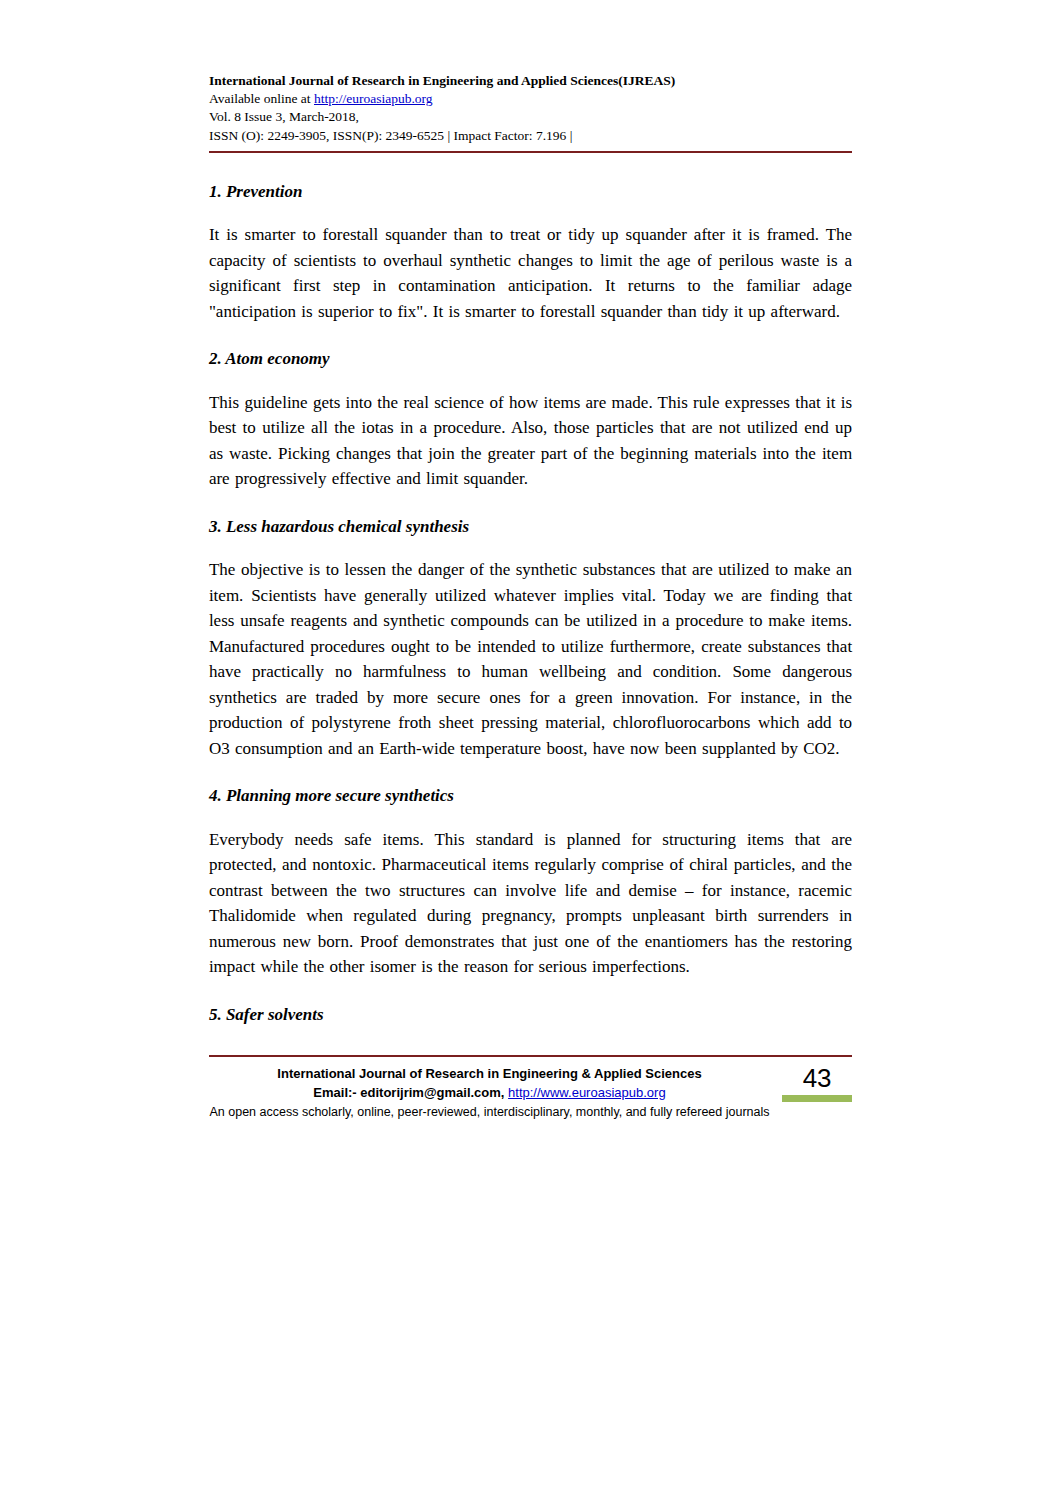International Journal of Research in Engineering and Applied Sciences(IJREAS)
Available online at http://euroasiapub.org
Vol. 8 Issue 3, March-2018,
ISSN (O): 2249-3905, ISSN(P): 2349-6525 | Impact Factor: 7.196 |
1. Prevention
It is smarter to forestall squander than to treat or tidy up squander after it is framed. The capacity of scientists to overhaul synthetic changes to limit the age of perilous waste is a significant first step in contamination anticipation. It returns to the familiar adage "anticipation is superior to fix". It is smarter to forestall squander than tidy it up afterward.
2. Atom economy
This guideline gets into the real science of how items are made. This rule expresses that it is best to utilize all the iotas in a procedure. Also, those particles that are not utilized end up as waste. Picking changes that join the greater part of the beginning materials into the item are progressively effective and limit squander.
3. Less hazardous chemical synthesis
The objective is to lessen the danger of the synthetic substances that are utilized to make an item. Scientists have generally utilized whatever implies vital. Today we are finding that less unsafe reagents and synthetic compounds can be utilized in a procedure to make items. Manufactured procedures ought to be intended to utilize furthermore, create substances that have practically no harmfulness to human wellbeing and condition. Some dangerous synthetics are traded by more secure ones for a green innovation. For instance, in the production of polystyrene froth sheet pressing material, chlorofluorocarbons which add to O3 consumption and an Earth-wide temperature boost, have now been supplanted by CO2.
4. Planning more secure synthetics
Everybody needs safe items. This standard is planned for structuring items that are protected, and nontoxic. Pharmaceutical items regularly comprise of chiral particles, and the contrast between the two structures can involve life and demise – for instance, racemic Thalidomide when regulated during pregnancy, prompts unpleasant birth surrenders in numerous new born. Proof demonstrates that just one of the enantiomers has the restoring impact while the other isomer is the reason for serious imperfections.
5. Safer solvents
International Journal of Research in Engineering & Applied Sciences
Email:- editorijrim@gmail.com, http://www.euroasiapub.org
An open access scholarly, online, peer-reviewed, interdisciplinary, monthly, and fully refereed journals
43